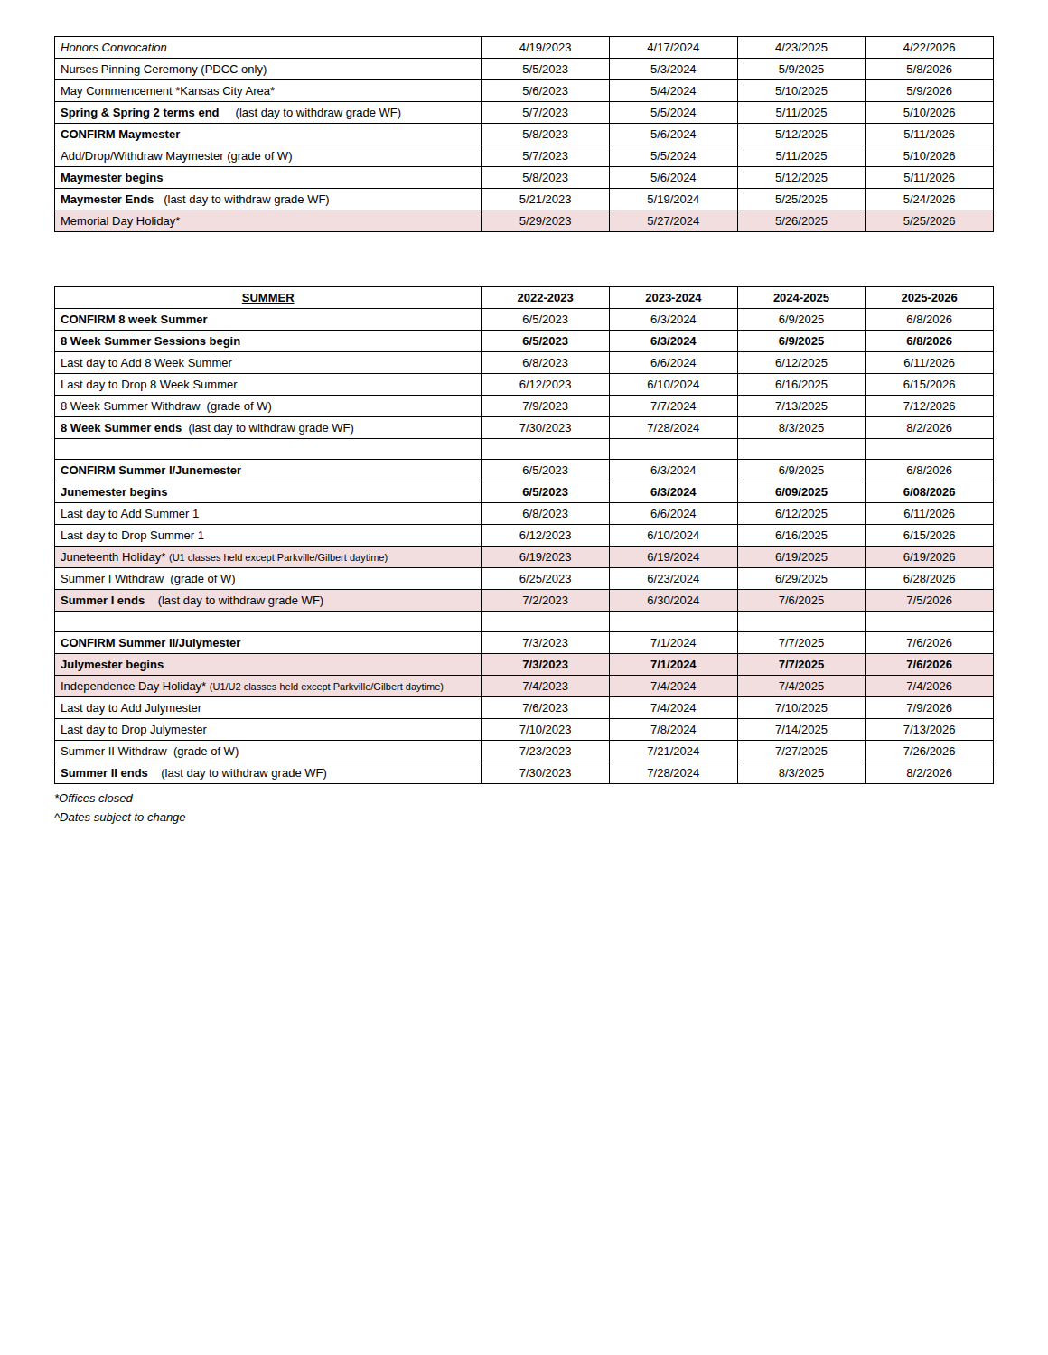| Honors Convocation | 4/19/2023 | 4/17/2024 | 4/23/2025 | 4/22/2026 |
| Nurses Pinning Ceremony (PDCC only) | 5/5/2023 | 5/3/2024 | 5/9/2025 | 5/8/2026 |
| May Commencement *Kansas City Area* | 5/6/2023 | 5/4/2024 | 5/10/2025 | 5/9/2026 |
| Spring & Spring 2 terms end (last day to withdraw grade WF) | 5/7/2023 | 5/5/2024 | 5/11/2025 | 5/10/2026 |
| CONFIRM Maymester | 5/8/2023 | 5/6/2024 | 5/12/2025 | 5/11/2026 |
| Add/Drop/Withdraw Maymester (grade of W) | 5/7/2023 | 5/5/2024 | 5/11/2025 | 5/10/2026 |
| Maymester begins | 5/8/2023 | 5/6/2024 | 5/12/2025 | 5/11/2026 |
| Maymester Ends (last day to withdraw grade WF) | 5/21/2023 | 5/19/2024 | 5/25/2025 | 5/24/2026 |
| Memorial Day Holiday* | 5/29/2023 | 5/27/2024 | 5/26/2025 | 5/25/2026 |
| SUMMER | 2022-2023 | 2023-2024 | 2024-2025 | 2025-2026 |
| CONFIRM 8 week Summer | 6/5/2023 | 6/3/2024 | 6/9/2025 | 6/8/2026 |
| 8 Week Summer Sessions begin | 6/5/2023 | 6/3/2024 | 6/9/2025 | 6/8/2026 |
| Last day to Add 8 Week Summer | 6/8/2023 | 6/6/2024 | 6/12/2025 | 6/11/2026 |
| Last day to Drop 8 Week Summer | 6/12/2023 | 6/10/2024 | 6/16/2025 | 6/15/2026 |
| 8 Week Summer Withdraw (grade of W) | 7/9/2023 | 7/7/2024 | 7/13/2025 | 7/12/2026 |
| 8 Week Summer ends (last day to withdraw grade WF) | 7/30/2023 | 7/28/2024 | 8/3/2025 | 8/2/2026 |
| CONFIRM Summer I/Junemester | 6/5/2023 | 6/3/2024 | 6/9/2025 | 6/8/2026 |
| Junemester begins | 6/5/2023 | 6/3/2024 | 6/09/2025 | 6/08/2026 |
| Last day to Add Summer 1 | 6/8/2023 | 6/6/2024 | 6/12/2025 | 6/11/2026 |
| Last day to Drop Summer 1 | 6/12/2023 | 6/10/2024 | 6/16/2025 | 6/15/2026 |
| Juneteenth Holiday* (U1 classes held except Parkville/Gilbert daytime) | 6/19/2023 | 6/19/2024 | 6/19/2025 | 6/19/2026 |
| Summer I Withdraw (grade of W) | 6/25/2023 | 6/23/2024 | 6/29/2025 | 6/28/2026 |
| Summer I ends (last day to withdraw grade WF) | 7/2/2023 | 6/30/2024 | 7/6/2025 | 7/5/2026 |
| CONFIRM Summer II/Julymester | 7/3/2023 | 7/1/2024 | 7/7/2025 | 7/6/2026 |
| Julymester begins | 7/3/2023 | 7/1/2024 | 7/7/2025 | 7/6/2026 |
| Independence Day Holiday* (U1/U2 classes held except Parkville/Gilbert daytime) | 7/4/2023 | 7/4/2024 | 7/4/2025 | 7/4/2026 |
| Last day to Add Julymester | 7/6/2023 | 7/4/2024 | 7/10/2025 | 7/9/2026 |
| Last day to Drop Julymester | 7/10/2023 | 7/8/2024 | 7/14/2025 | 7/13/2026 |
| Summer II Withdraw (grade of W) | 7/23/2023 | 7/21/2024 | 7/27/2025 | 7/26/2026 |
| Summer II ends (last day to withdraw grade WF) | 7/30/2023 | 7/28/2024 | 8/3/2025 | 8/2/2026 |
*Offices closed
^Dates subject to change